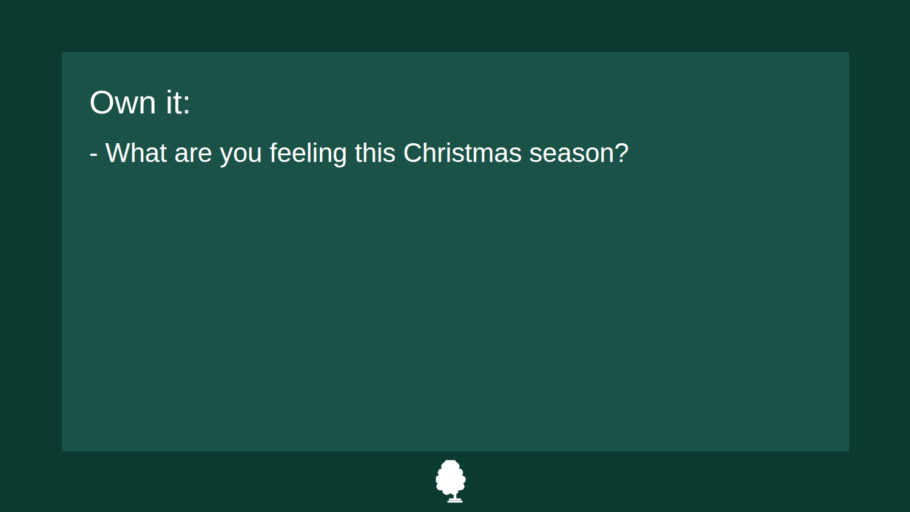Own it:
- What are you feeling this Christmas season?